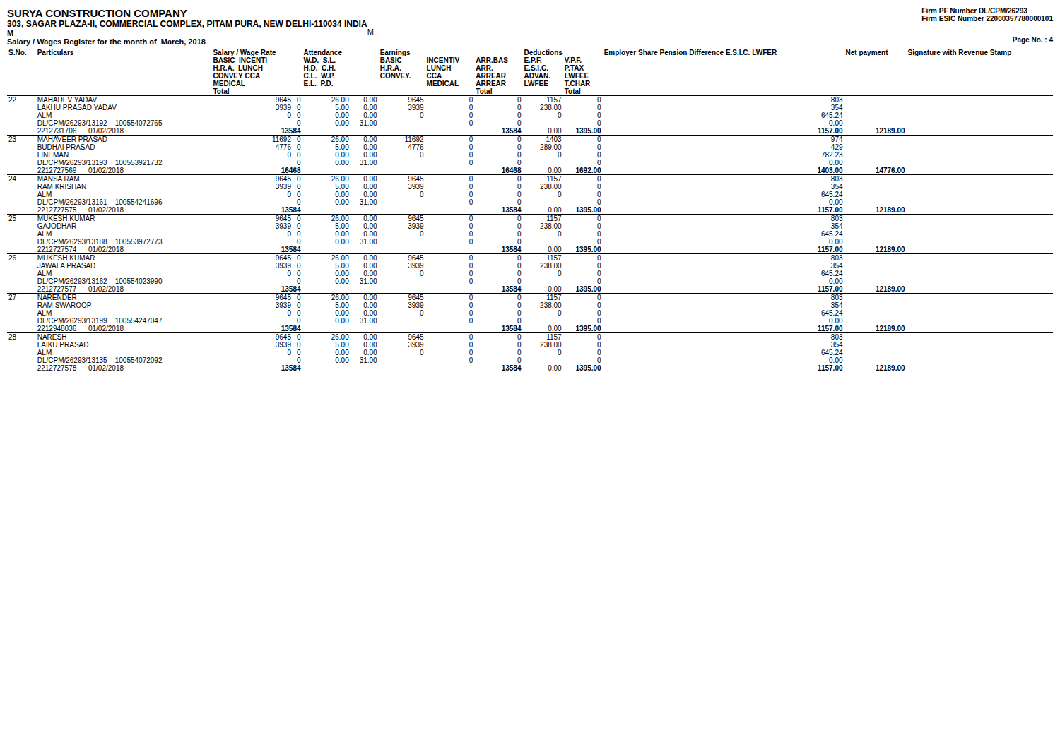SURYA CONSTRUCTION COMPANY
303, SAGAR PLAZA-II, COMMERCIAL COMPLEX, PITAM PURA, NEW DELHI-110034 INDIA
Firm PF Number DL/CPM/26293
Firm ESIC Number 22000357780000101
M
M
Salary / Wages Register for the month of March, 2018
Page No. : 4
| S.No. | Particulars | Salary / Wage Rate | Attendance | Earnings | Deductions | Employer Share Pension Difference E.S.I.C. LWFER | Net payment | Signature with Revenue Stamp |
| --- | --- | --- | --- | --- | --- | --- | --- | --- |
| BASIC INCENTI H.R.A. LUNCH CONVEY CCA MEDICAL Total | | W.D. S.L. H.D. C.H. C.L. W.P. E.L. P.D. | | BASIC H.R.A. CONVEY. | INCENTIV LUNCH CCA MEDICAL | ARR.BAS ARR. ARREAR ARREAR Total | E.P.F. E.S.I.C. ADVAN. LWFEE | V.P.F. P.TAX LWFEE T.CHAR Total |
| 22 | MAHADEV YADAV | 9645 | 0 | 26.00 | 0.00 | 9645 | 0 | 0 | 1157 | 0 | 803 | | |
| | LAKHU PRASAD YADAV | 3939 | 0 | 5.00 | 0.00 | 3939 | 0 | 0 | 238.00 | 0 | 354 | | |
| | ALM | 0 | 0 | 0.00 | 0.00 | 0 | 0 | 0 | 0 | 0 | 645.24 | | |
| | DL/CPM/26293/13192 100554072765 | | 0 | 0.00 | 31.00 | | 0 | 0 | | 0 | 0.00 | | |
| | 2212731706 01/02/2018 | 13584 | | | | | 13584 | 0.00 | 1395.00 | 1157.00 | 12189.00 | |
| 23 | MAHAVEER PRASAD | 11692 | 0 | 26.00 | 0.00 | 11692 | 0 | 0 | 1403 | 0 | 974 | | |
| | BUDHAI PRASAD | 4776 | 0 | 5.00 | 0.00 | 4776 | 0 | 0 | 289.00 | 0 | 429 | | |
| | LINEMAN | 0 | 0 | 0.00 | 0.00 | 0 | 0 | 0 | 0 | 0 | 782.23 | | |
| | DL/CPM/26293/13193 100553921732 | | 0 | 0.00 | 31.00 | | 0 | 0 | | 0 | 0.00 | | |
| | 2212727569 01/02/2018 | 16468 | | | | | 16468 | 0.00 | 1692.00 | 1403.00 | 14776.00 | |
| 24 | MANSA RAM | 9645 | 0 | 26.00 | 0.00 | 9645 | 0 | 0 | 1157 | 0 | 803 | | |
| | RAM KRISHAN | 3939 | 0 | 5.00 | 0.00 | 3939 | 0 | 0 | 238.00 | 0 | 354 | | |
| | ALM | 0 | 0 | 0.00 | 0.00 | 0 | 0 | 0 | 0 | 0 | 645.24 | | |
| | DL/CPM/26293/13161 100554241696 | | 0 | 0.00 | 31.00 | | 0 | 0 | | 0 | 0.00 | | |
| | 2212727575 01/02/2018 | 13584 | | | | | 13584 | 0.00 | 1395.00 | 1157.00 | 12189.00 | |
| 25 | MUKESH KUMAR | 9645 | 0 | 26.00 | 0.00 | 9645 | 0 | 0 | 1157 | 0 | 803 | | |
| | GAJODHAR | 3939 | 0 | 5.00 | 0.00 | 3939 | 0 | 0 | 238.00 | 0 | 354 | | |
| | ALM | 0 | 0 | 0.00 | 0.00 | 0 | 0 | 0 | 0 | 0 | 645.24 | | |
| | DL/CPM/26293/13188 100553972773 | | 0 | 0.00 | 31.00 | | 0 | 0 | | 0 | 0.00 | | |
| | 2212727574 01/02/2018 | 13584 | | | | | 13584 | 0.00 | 1395.00 | 1157.00 | 12189.00 | |
| 26 | MUKESH KUMAR | 9645 | 0 | 26.00 | 0.00 | 9645 | 0 | 0 | 1157 | 0 | 803 | | |
| | JAWALA PRASAD | 3939 | 0 | 5.00 | 0.00 | 3939 | 0 | 0 | 238.00 | 0 | 354 | | |
| | ALM | 0 | 0 | 0.00 | 0.00 | 0 | 0 | 0 | 0 | 0 | 645.24 | | |
| | DL/CPM/26293/13162 100554023990 | | 0 | 0.00 | 31.00 | | 0 | 0 | | 0 | 0.00 | | |
| | 2212727577 01/02/2018 | 13584 | | | | | 13584 | 0.00 | 1395.00 | 1157.00 | 12189.00 | |
| 27 | NARENDER | 9645 | 0 | 26.00 | 0.00 | 9645 | 0 | 0 | 1157 | 0 | 803 | | |
| | RAM SWAROOP | 3939 | 0 | 5.00 | 0.00 | 3939 | 0 | 0 | 238.00 | 0 | 354 | | |
| | ALM | 0 | 0 | 0.00 | 0.00 | 0 | 0 | 0 | 0 | 0 | 645.24 | | |
| | DL/CPM/26293/13199 100554247047 | | 0 | 0.00 | 31.00 | | 0 | 0 | | 0 | 0.00 | | |
| | 2212948036 01/02/2018 | 13584 | | | | | 13584 | 0.00 | 1395.00 | 1157.00 | 12189.00 | |
| 28 | NARESH | 9645 | 0 | 26.00 | 0.00 | 9645 | 0 | 0 | 1157 | 0 | 803 | | |
| | LAIKU PRASAD | 3939 | 0 | 5.00 | 0.00 | 3939 | 0 | 0 | 238.00 | 0 | 354 | | |
| | ALM | 0 | 0 | 0.00 | 0.00 | 0 | 0 | 0 | 0 | 0 | 645.24 | | |
| | DL/CPM/26293/13135 100554072092 | | 0 | 0.00 | 31.00 | | 0 | 0 | | 0 | 0.00 | | |
| | 2212727578 01/02/2018 | 13584 | | | | | 13584 | 0.00 | 1395.00 | 1157.00 | 12189.00 | |